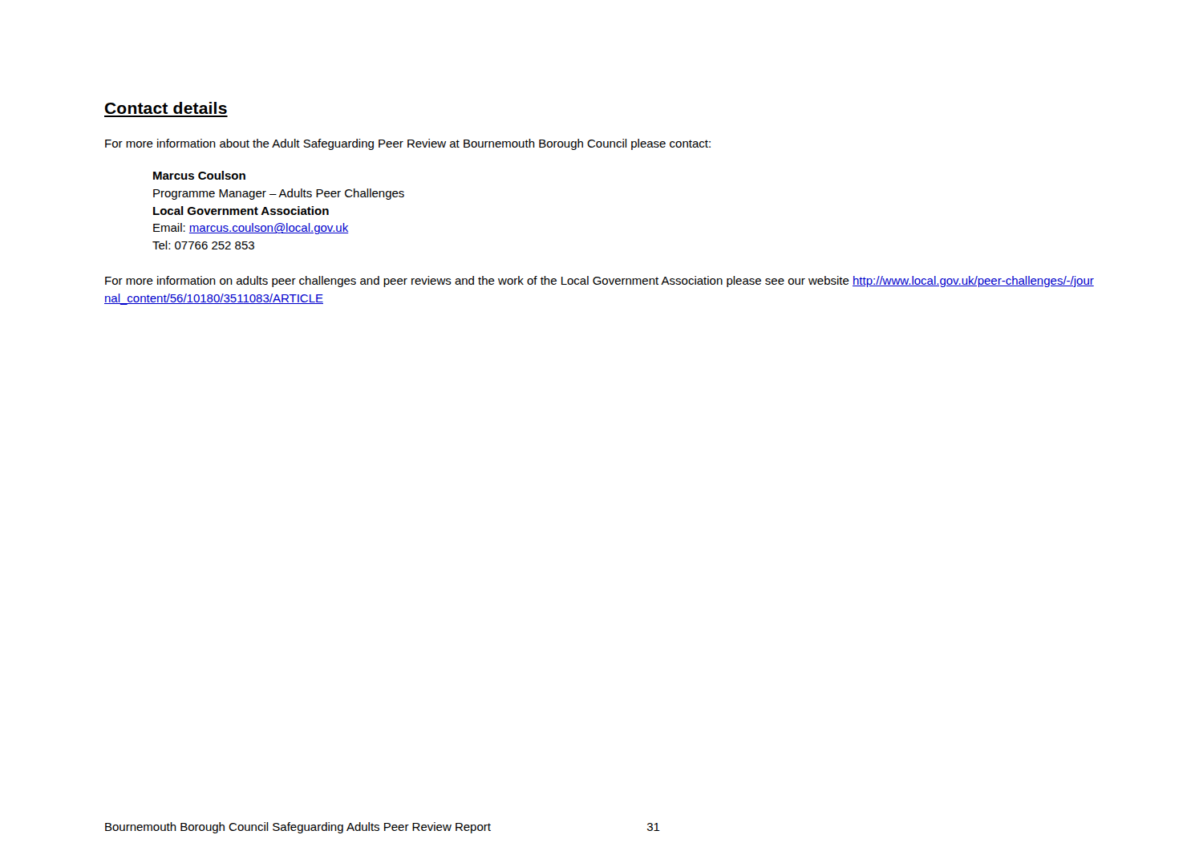Contact details
For more information about the Adult Safeguarding Peer Review at Bournemouth Borough Council please contact:
Marcus Coulson
Programme Manager – Adults Peer Challenges
Local Government Association
Email: marcus.coulson@local.gov.uk
Tel: 07766 252 853
For more information on adults peer challenges and peer reviews and the work of the Local Government Association please see our website http://www.local.gov.uk/peer-challenges/-/journal_content/56/10180/3511083/ARTICLE
Bournemouth Borough Council Safeguarding Adults Peer Review Report 31